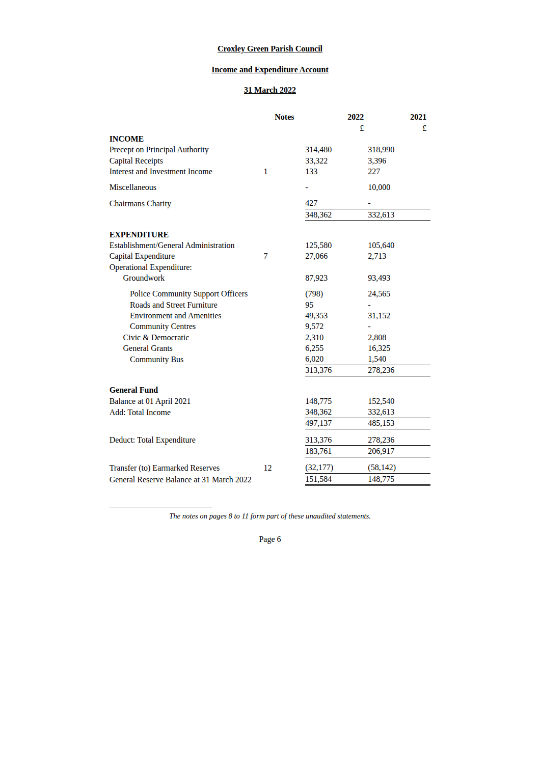Croxley Green Parish Council
Income and Expenditure Account
31 March 2022
| | Notes | 2022 | 2021 |
| | | £ | £ |
| INCOME | | | |
| Precept on Principal Authority | | 314,480 | 318,990 |
| Capital Receipts | | 33,322 | 3,396 |
| Interest and Investment Income | 1 | 133 | 227 |
| Miscellaneous | | - | 10,000 |
| Chairmans Charity | | 427 | - |
| | | 348,362 | 332,613 |
| EXPENDITURE | | | |
| Establishment/General Administration | | 125,580 | 105,640 |
| Capital Expenditure | 7 | 27,066 | 2,713 |
| Operational Expenditure: | | | |
| Groundwork | | 87,923 | 93,493 |
| Police Community Support Officers | | (798) | 24,565 |
| Roads and Street Furniture | | 95 | - |
| Environment and Amenities | | 49,353 | 31,152 |
| Community Centres | | 9,572 | - |
| Civic & Democratic | | 2,310 | 2,808 |
| General Grants | | 6,255 | 16,325 |
| Community Bus | | 6,020 | 1,540 |
| | | 313,376 | 278,236 |
| General Fund | | | |
| Balance at 01 April 2021 | | 148,775 | 152,540 |
| Add: Total Income | | 348,362 | 332,613 |
| | | 497,137 | 485,153 |
| Deduct: Total Expenditure | | 313,376 | 278,236 |
| | | 183,761 | 206,917 |
| Transfer (to) Earmarked Reserves | 12 | (32,177) | (58,142) |
| General Reserve Balance at 31 March 2022 | | 151,584 | 148,775 |
The notes on pages 8 to 11 form part of these unaudited statements.
Page 6